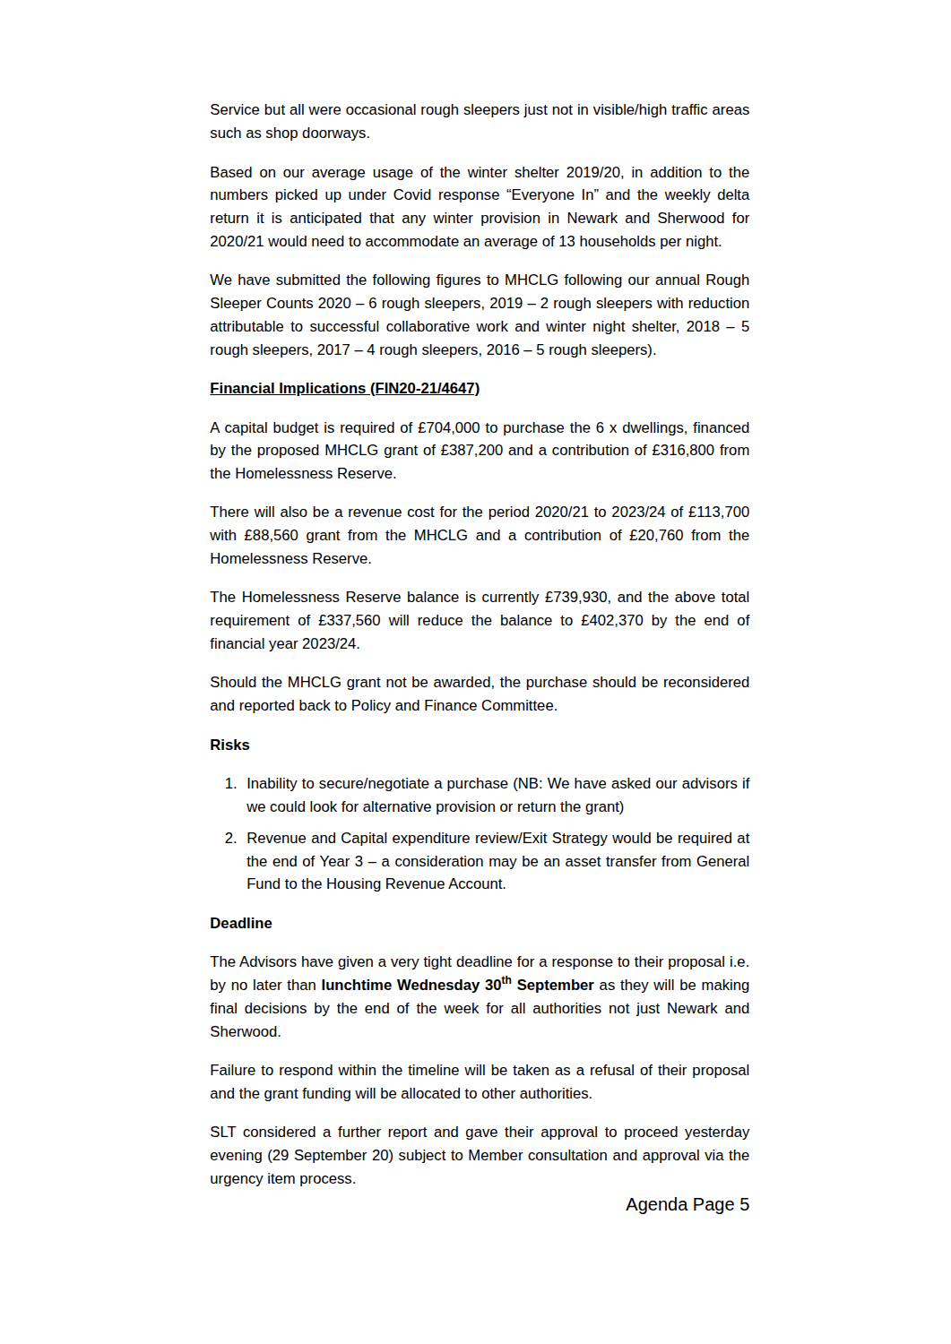Service but all were occasional rough sleepers just not in visible/high traffic areas such as shop doorways.
Based on our average usage of the winter shelter 2019/20, in addition to the numbers picked up under Covid response “Everyone In” and the weekly delta return it is anticipated that any winter provision in Newark and Sherwood for 2020/21 would need to accommodate an average of 13 households per night.
We have submitted the following figures to MHCLG following our annual Rough Sleeper Counts 2020 – 6 rough sleepers, 2019 – 2 rough sleepers with reduction attributable to successful collaborative work and winter night shelter, 2018 – 5 rough sleepers, 2017 – 4 rough sleepers, 2016 – 5 rough sleepers).
Financial Implications (FIN20-21/4647)
A capital budget is required of £704,000 to purchase the 6 x dwellings, financed by the proposed MHCLG grant of £387,200 and a contribution of £316,800 from the Homelessness Reserve.
There will also be a revenue cost for the period 2020/21 to 2023/24 of £113,700 with £88,560 grant from the MHCLG and a contribution of £20,760 from the Homelessness Reserve.
The Homelessness Reserve balance is currently £739,930, and the above total requirement of £337,560 will reduce the balance to £402,370 by the end of financial year 2023/24.
Should the MHCLG grant not be awarded, the purchase should be reconsidered and reported back to Policy and Finance Committee.
Risks
Inability to secure/negotiate a purchase (NB: We have asked our advisors if we could look for alternative provision or return the grant)
Revenue and Capital expenditure review/Exit Strategy would be required at the end of Year 3 – a consideration may be an asset transfer from General Fund to the Housing Revenue Account.
Deadline
The Advisors have given a very tight deadline for a response to their proposal i.e. by no later than lunchtime Wednesday 30th September as they will be making final decisions by the end of the week for all authorities not just Newark and Sherwood.
Failure to respond within the timeline will be taken as a refusal of their proposal and the grant funding will be allocated to other authorities.
SLT considered a further report and gave their approval to proceed yesterday evening (29 September 20) subject to Member consultation and approval via the urgency item process.
Agenda Page 5